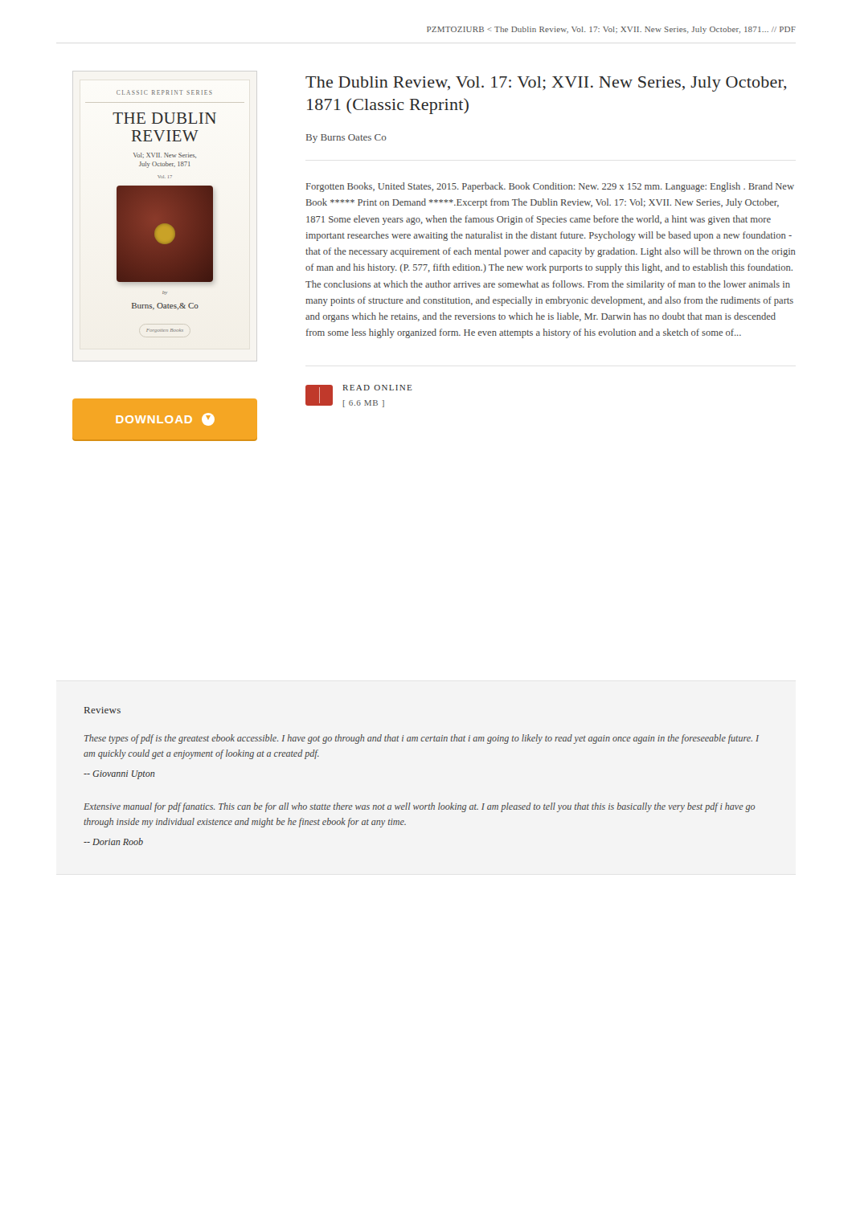PZMTOZIURB < The Dublin Review, Vol. 17: Vol; XVII. New Series, July October, 1871... // PDF
Classic Reprint Series
THE DUBLIN
REVIEW
Vol; XVII. New Series,
July October, 1871
Vol. 17
by
Burns, Oates,& Co
Forgotten Books
DOWNLOAD
The Dublin Review, Vol. 17: Vol; XVII. New Series, July October, 1871 (Classic Reprint)
By Burns Oates Co
Forgotten Books, United States, 2015. Paperback. Book Condition: New. 229 x 152 mm. Language: English . Brand New Book ***** Print on Demand *****.Excerpt from The Dublin Review, Vol. 17: Vol; XVII. New Series, July October, 1871 Some eleven years ago, when the famous Origin of Species came before the world, a hint was given that more important researches were awaiting the naturalist in the distant future. Psychology will be based upon a new foundation - that of the necessary acquirement of each mental power and capacity by gradation. Light also will be thrown on the origin of man and his history. (P. 577, fifth edition.) The new work purports to supply this light, and to establish this foundation. The conclusions at which the author arrives are somewhat as follows. From the similarity of man to the lower animals in many points of structure and constitution, and especially in embryonic development, and also from the rudiments of parts and organs which he retains, and the reversions to which he is liable, Mr. Darwin has no doubt that man is descended from some less highly organized form. He even attempts a history of his evolution and a sketch of some of...
READ ONLINE
[ 6.6 MB ]
Reviews
These types of pdf is the greatest ebook accessible. I have got go through and that i am certain that i am going to likely to read yet again once again in the foreseeable future. I am quickly could get a enjoyment of looking at a created pdf.
-- Giovanni Upton
Extensive manual for pdf fanatics. This can be for all who statte there was not a well worth looking at. I am pleased to tell you that this is basically the very best pdf i have go through inside my individual existence and might be he finest ebook for at any time.
-- Dorian Roob